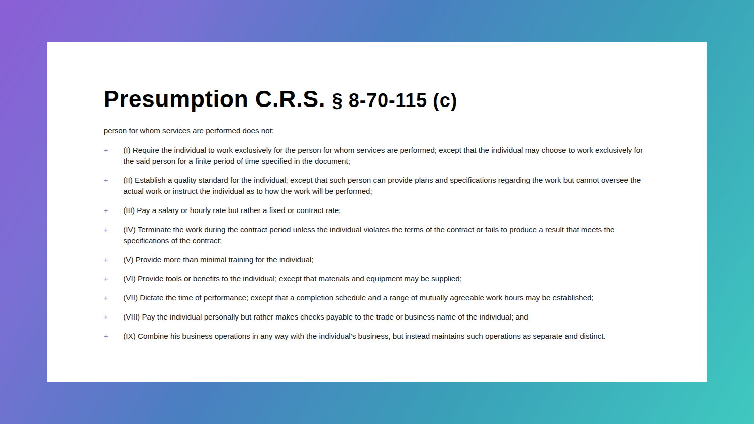Presumption C.R.S. § 8-70-115 (c)
person for whom services are performed does not:
(I) Require the individual to work exclusively for the person for whom services are performed; except that the individual may choose to work exclusively for the said person for a finite period of time specified in the document;
(II) Establish a quality standard for the individual; except that such person can provide plans and specifications regarding the work but cannot oversee the actual work or instruct the individual as to how the work will be performed;
(III) Pay a salary or hourly rate but rather a fixed or contract rate;
(IV) Terminate the work during the contract period unless the individual violates the terms of the contract or fails to produce a result that meets the specifications of the contract;
(V) Provide more than minimal training for the individual;
(VI) Provide tools or benefits to the individual; except that materials and equipment may be supplied;
(VII) Dictate the time of performance; except that a completion schedule and a range of mutually agreeable work hours may be established;
(VIII) Pay the individual personally but rather makes checks payable to the trade or business name of the individual; and
(IX) Combine his business operations in any way with the individual's business, but instead maintains such operations as separate and distinct.